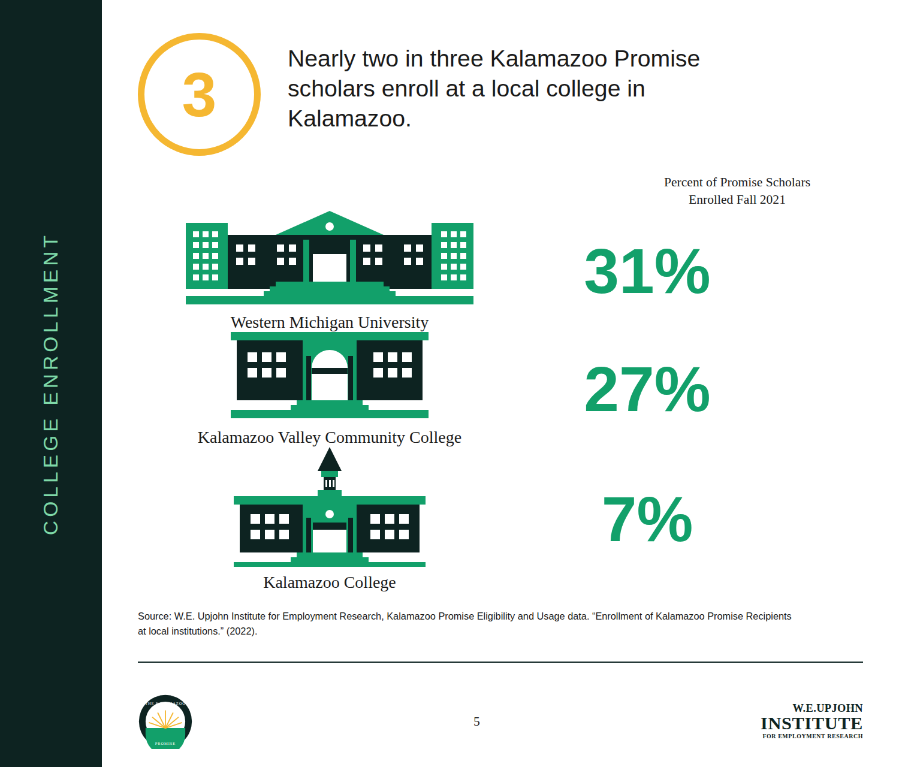College Enrollment
3
Nearly two in three Kalamazoo Promise scholars enroll at a local college in Kalamazoo.
Percent of Promise Scholars
Enrolled Fall 2021
Western Michigan University
31%
Kalamazoo Valley Community College
27%
Kalamazoo College
7%
Source: W.E. Upjohn Institute for Employment Research, Kalamazoo Promise Eligibility and Usage data. “Enrollment of Kalamazoo Promise Recipients at local institutions.” (2022).
THE KALAMAZOO PROMISE 5
W.E.UPJOHN
INSTITUTE
FOR EMPLOYMENT RESEARCH